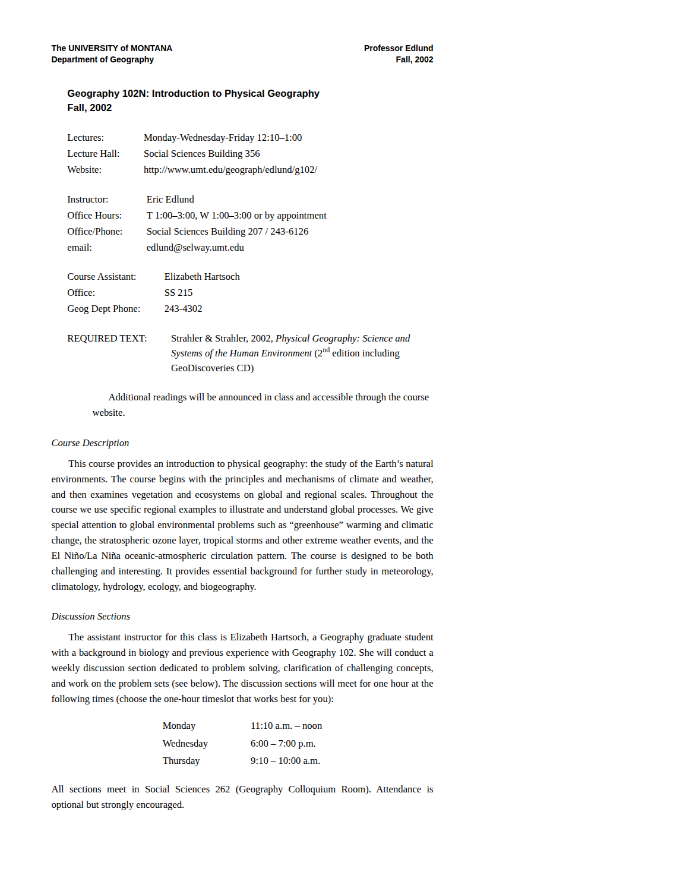| The UNIVERSITY of MONTANA | Professor Edlund |
| Department of Geography | Fall, 2002 |
Geography 102N: Introduction to Physical Geography
Fall, 2002
| Lectures: | Monday-Wednesday-Friday 12:10–1:00 |
| Lecture Hall: | Social Sciences Building 356 |
| Website: | http://www.umt.edu/geograph/edlund/g102/ |
| Instructor: | Eric Edlund |
| Office Hours: | T 1:00–3:00, W 1:00–3:00 or by appointment |
| Office/Phone: | Social Sciences Building 207 / 243-6126 |
| email: | edlund@selway.umt.edu |
| Course Assistant: | Elizabeth Hartsoch |
| Office: | SS 215 |
| Geog Dept Phone: | 243-4302 |
| REQUIRED TEXT: | Strahler & Strahler, 2002, Physical Geography: Science and Systems of the Human Environment (2 nd edition including GeoDiscoveries CD) |
Additional readings will be announced in class and accessible through the course website.
Course Description
This course provides an introduction to physical geography: the study of the Earth’s natural environments. The course begins with the principles and mechanisms of climate and weather, and then examines vegetation and ecosystems on global and regional scales. Throughout the course we use specific regional examples to illustrate and understand global processes. We give special attention to global environmental problems such as “greenhouse” warming and climatic change, the stratospheric ozone layer, tropical storms and other extreme weather events, and the El Niño/La Niña oceanic-atmospheric circulation pattern. The course is designed to be both challenging and interesting. It provides essential background for further study in meteorology, climatology, hydrology, ecology, and biogeography.
Discussion Sections
The assistant instructor for this class is Elizabeth Hartsoch, a Geography graduate student with a background in biology and previous experience with Geography 102. She will conduct a weekly discussion section dedicated to problem solving, clarification of challenging concepts, and work on the problem sets (see below). The discussion sections will meet for one hour at the following times (choose the one-hour timeslot that works best for you):
| Monday | 11:10 a.m. – noon |
| Wednesday | 6:00 – 7:00 p.m. |
| Thursday | 9:10 – 10:00 a.m. |
All sections meet in Social Sciences 262 (Geography Colloquium Room). Attendance is optional but strongly encouraged.